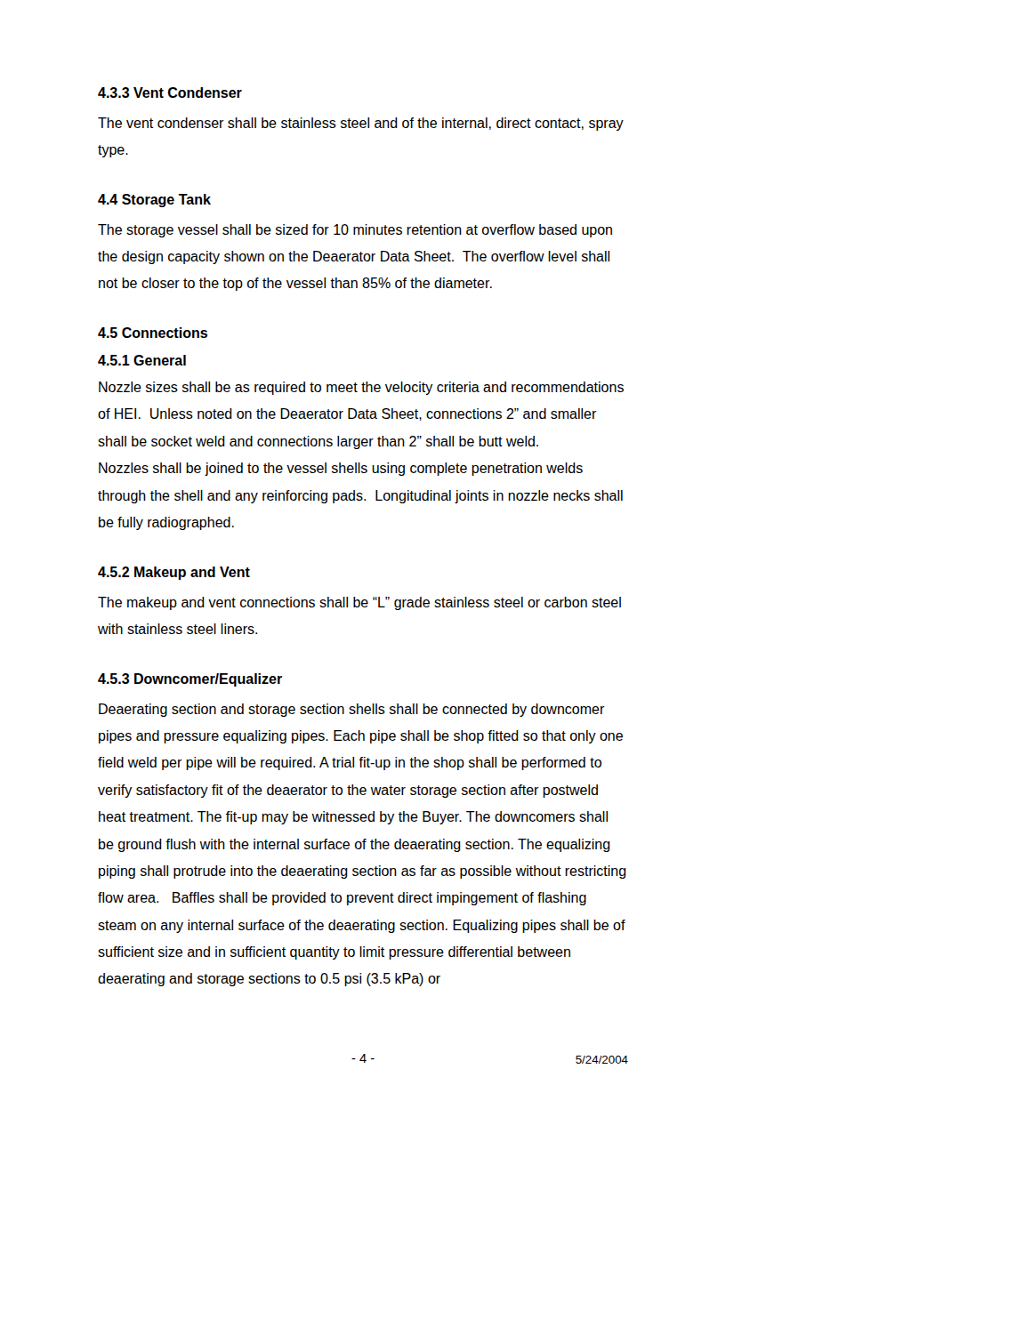4.3.3 Vent Condenser
The vent condenser shall be stainless steel and of the internal, direct contact, spray type.
4.4 Storage Tank
The storage vessel shall be sized for 10 minutes retention at overflow based upon the design capacity shown on the Deaerator Data Sheet. The overflow level shall not be closer to the top of the vessel than 85% of the diameter.
4.5 Connections
4.5.1 General
Nozzle sizes shall be as required to meet the velocity criteria and recommendations of HEI. Unless noted on the Deaerator Data Sheet, connections 2” and smaller shall be socket weld and connections larger than 2” shall be butt weld.
Nozzles shall be joined to the vessel shells using complete penetration welds through the shell and any reinforcing pads. Longitudinal joints in nozzle necks shall be fully radiographed.
4.5.2 Makeup and Vent
The makeup and vent connections shall be “L” grade stainless steel or carbon steel with stainless steel liners.
4.5.3 Downcomer/Equalizer
Deaerating section and storage section shells shall be connected by downcomer pipes and pressure equalizing pipes. Each pipe shall be shop fitted so that only one field weld per pipe will be required. A trial fit-up in the shop shall be performed to verify satisfactory fit of the deaerator to the water storage section after postweld heat treatment. The fit-up may be witnessed by the Buyer. The downcomers shall be ground flush with the internal surface of the deaerating section. The equalizing piping shall protrude into the deaerating section as far as possible without restricting flow area. Baffles shall be provided to prevent direct impingement of flashing steam on any internal surface of the deaerating section. Equalizing pipes shall be of sufficient size and in sufficient quantity to limit pressure differential between deaerating and storage sections to 0.5 psi (3.5 kPa) or
- 4 -
5/24/2004